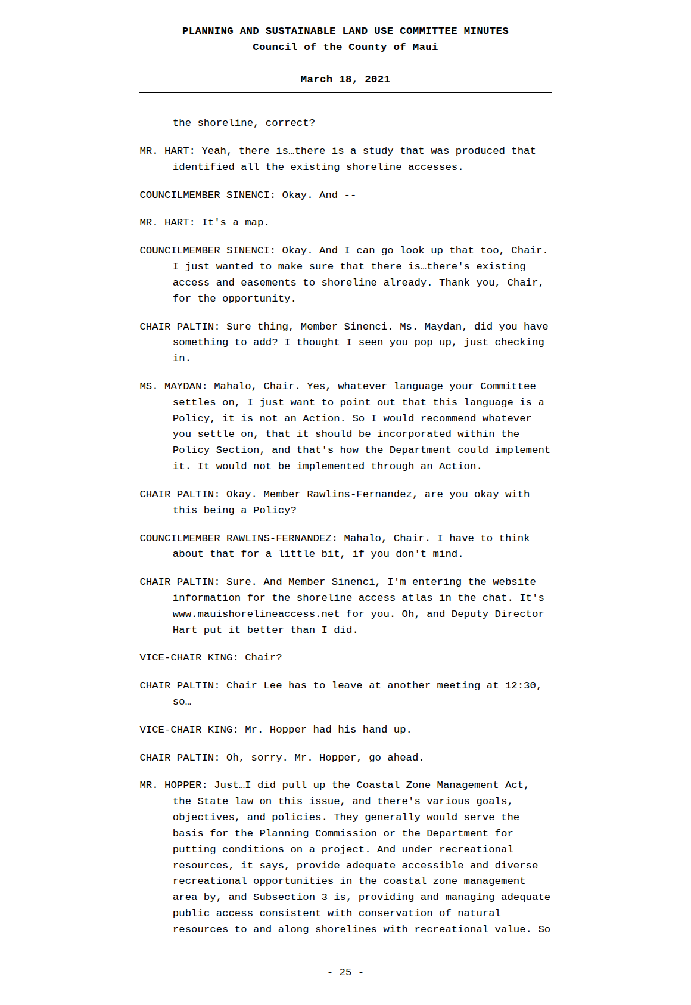PLANNING AND SUSTAINABLE LAND USE COMMITTEE MINUTES
Council of the County of Maui
March 18, 2021
the shoreline, correct?
MR. HART: Yeah, there is…there is a study that was produced that identified all the existing shoreline accesses.
COUNCILMEMBER SINENCI: Okay. And --
MR. HART: It's a map.
COUNCILMEMBER SINENCI: Okay. And I can go look up that too, Chair. I just wanted to make sure that there is…there's existing access and easements to shoreline already. Thank you, Chair, for the opportunity.
CHAIR PALTIN: Sure thing, Member Sinenci. Ms. Maydan, did you have something to add? I thought I seen you pop up, just checking in.
MS. MAYDAN: Mahalo, Chair. Yes, whatever language your Committee settles on, I just want to point out that this language is a Policy, it is not an Action. So I would recommend whatever you settle on, that it should be incorporated within the Policy Section, and that's how the Department could implement it. It would not be implemented through an Action.
CHAIR PALTIN: Okay. Member Rawlins-Fernandez, are you okay with this being a Policy?
COUNCILMEMBER RAWLINS-FERNANDEZ: Mahalo, Chair. I have to think about that for a little bit, if you don't mind.
CHAIR PALTIN: Sure. And Member Sinenci, I'm entering the website information for the shoreline access atlas in the chat. It's www.mauishorelineaccess.net for you. Oh, and Deputy Director Hart put it better than I did.
VICE-CHAIR KING: Chair?
CHAIR PALTIN: Chair Lee has to leave at another meeting at 12:30, so…
VICE-CHAIR KING: Mr. Hopper had his hand up.
CHAIR PALTIN: Oh, sorry. Mr. Hopper, go ahead.
MR. HOPPER: Just…I did pull up the Coastal Zone Management Act, the State law on this issue, and there's various goals, objectives, and policies. They generally would serve the basis for the Planning Commission or the Department for putting conditions on a project. And under recreational resources, it says, provide adequate accessible and diverse recreational opportunities in the coastal zone management area by, and Subsection 3 is, providing and managing adequate public access consistent with conservation of natural resources to and along shorelines with recreational value. So
- 25 -